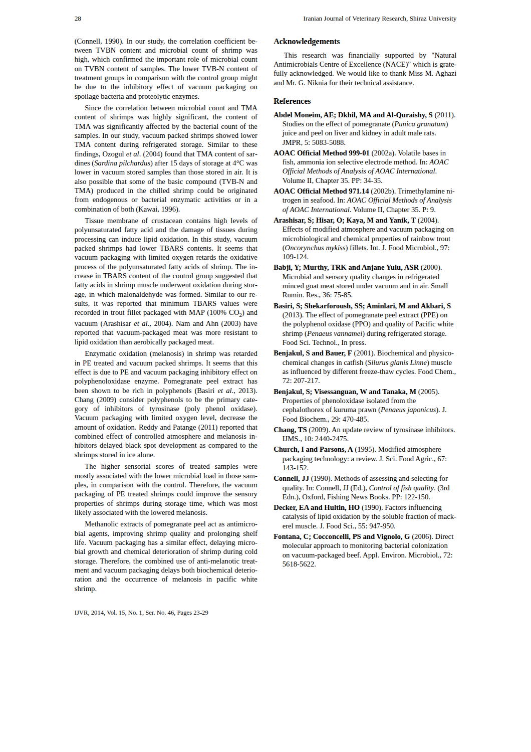28 Iranian Journal of Veterinary Research, Shiraz University
(Connell, 1990). In our study, the correlation coefficient between TVBN content and microbial count of shrimp was high, which confirmed the important role of microbial count on TVBN content of samples. The lower TVB-N content of treatment groups in comparison with the control group might be due to the inhibitory effect of vacuum packaging on spoilage bacteria and proteolytic enzymes.
Since the correlation between microbial count and TMA content of shrimps was highly significant, the content of TMA was significantly affected by the bacterial count of the samples. In our study, vacuum packed shrimps showed lower TMA content during refrigerated storage. Similar to these findings, Ozogul et al. (2004) found that TMA content of sardines (Sardina pilchardus) after 15 days of storage at 4°C was lower in vacuum stored samples than those stored in air. It is also possible that some of the basic compound (TVB-N and TMA) produced in the chilled shrimp could be originated from endogenous or bacterial enzymatic activities or in a combination of both (Kawai, 1996).
Tissue membrane of crustacean contains high levels of polyunsaturated fatty acid and the damage of tissues during processing can induce lipid oxidation. In this study, vacuum packed shrimps had lower TBARS contents. It seems that vacuum packaging with limited oxygen retards the oxidative process of the polyunsaturated fatty acids of shrimp. The increase in TBARS content of the control group suggested that fatty acids in shrimp muscle underwent oxidation during storage, in which malonaldehyde was formed. Similar to our results, it was reported that minimum TBARS values were recorded in trout fillet packaged with MAP (100% CO2) and vacuum (Arashisar et al., 2004). Nam and Ahn (2003) have reported that vacuum-packaged meat was more resistant to lipid oxidation than aerobically packaged meat.
Enzymatic oxidation (melanosis) in shrimp was retarded in PE treated and vacuum packed shrimps. It seems that this effect is due to PE and vacuum packaging inhibitory effect on polyphenoloxidase enzyme. Pomegranate peel extract has been shown to be rich in polyphenols (Basiri et al., 2013). Chang (2009) consider polyphenols to be the primary category of inhibitors of tyrosinase (poly phenol oxidase). Vacuum packaging with limited oxygen level, decrease the amount of oxidation. Reddy and Patange (2011) reported that combined effect of controlled atmosphere and melanosis inhibitors delayed black spot development as compared to the shrimps stored in ice alone.
The higher sensorial scores of treated samples were mostly associated with the lower microbial load in those samples, in comparison with the control. Therefore, the vacuum packaging of PE treated shrimps could improve the sensory properties of shrimps during storage time, which was most likely associated with the lowered melanosis.
Methanolic extracts of pomegranate peel act as antimicrobial agents, improving shrimp quality and prolonging shelf life. Vacuum packaging has a similar effect, delaying microbial growth and chemical deterioration of shrimp during cold storage. Therefore, the combined use of anti-melanotic treatment and vacuum packaging delays both biochemical deterioration and the occurrence of melanosis in pacific white shrimp.
Acknowledgements
This research was financially supported by "Natural Antimicrobials Centre of Excellence (NACE)" which is gratefully acknowledged. We would like to thank Miss M. Aghazi and Mr. G. Niknia for their technical assistance.
References
Abdel Moneim, AE; Dkhil, MA and Al-Quraishy, S (2011). Studies on the effect of pomegranate (Punica granatum) juice and peel on liver and kidney in adult male rats. JMPR, 5: 5083-5088.
AOAC Official Method 999-01 (2002a). Volatile bases in fish, ammonia ion selective electrode method. In: AOAC Official Methods of Analysis of AOAC International. Volume II, Chapter 35. PP: 34-35.
AOAC Official Method 971.14 (2002b). Trimethylamine nitrogen in seafood. In: AOAC Official Methods of Analysis of AOAC International. Volume II, Chapter 35. P: 9.
Arashisar, S; Hisar, O; Kaya, M and Yanik, T (2004). Effects of modified atmosphere and vacuum packaging on microbiological and chemical properties of rainbow trout (Oncorynchus mykiss) fillets. Int. J. Food Microbiol., 97: 109-124.
Babji, Y; Murthy, TRK and Anjane Yulu, ASR (2000). Microbial and sensory quality changes in refrigerated minced goat meat stored under vacuum and in air. Small Rumin. Res., 36: 75-85.
Basiri, S; Shekarforoush, SS; Aminlari, M and Akbari, S (2013). The effect of pomegranate peel extract (PPE) on the polyphenol oxidase (PPO) and quality of Pacific white shrimp (Penaeus vannamei) during refrigerated storage. Food Sci. Technol., In press.
Benjakul, S and Bauer, F (2001). Biochemical and physicochemical changes in catfish (Silurus glanis Linne) muscle as influenced by different freeze-thaw cycles. Food Chem., 72: 207-217.
Benjakul, S; Visessanguan, W and Tanaka, M (2005). Properties of phenoloxidase isolated from the cephalothorex of kuruma prawn (Penaeus japonicus). J. Food Biochem., 29: 470-485.
Chang, TS (2009). An update review of tyrosinase inhibitors. IJMS., 10: 2440-2475.
Church, I and Parsons, A (1995). Modified atmosphere packaging technology: a review. J. Sci. Food Agric., 67: 143-152.
Connell, JJ (1990). Methods of assessing and selecting for quality. In: Connell, JJ (Ed.), Control of fish quality. (3rd Edn.), Oxford, Fishing News Books. PP: 122-150.
Decker, EA and Hultin, HO (1990). Factors influencing catalysis of lipid oxidation by the soluble fraction of mackerel muscle. J. Food Sci., 55: 947-950.
Fontana, C; Cocconcelli, PS and Vignolo, G (2006). Direct molecular approach to monitoring bacterial colonization on vacuum-packaged beef. Appl. Environ. Microbiol., 72: 5618-5622.
IJVR, 2014, Vol. 15, No. 1, Ser. No. 46, Pages 23-29